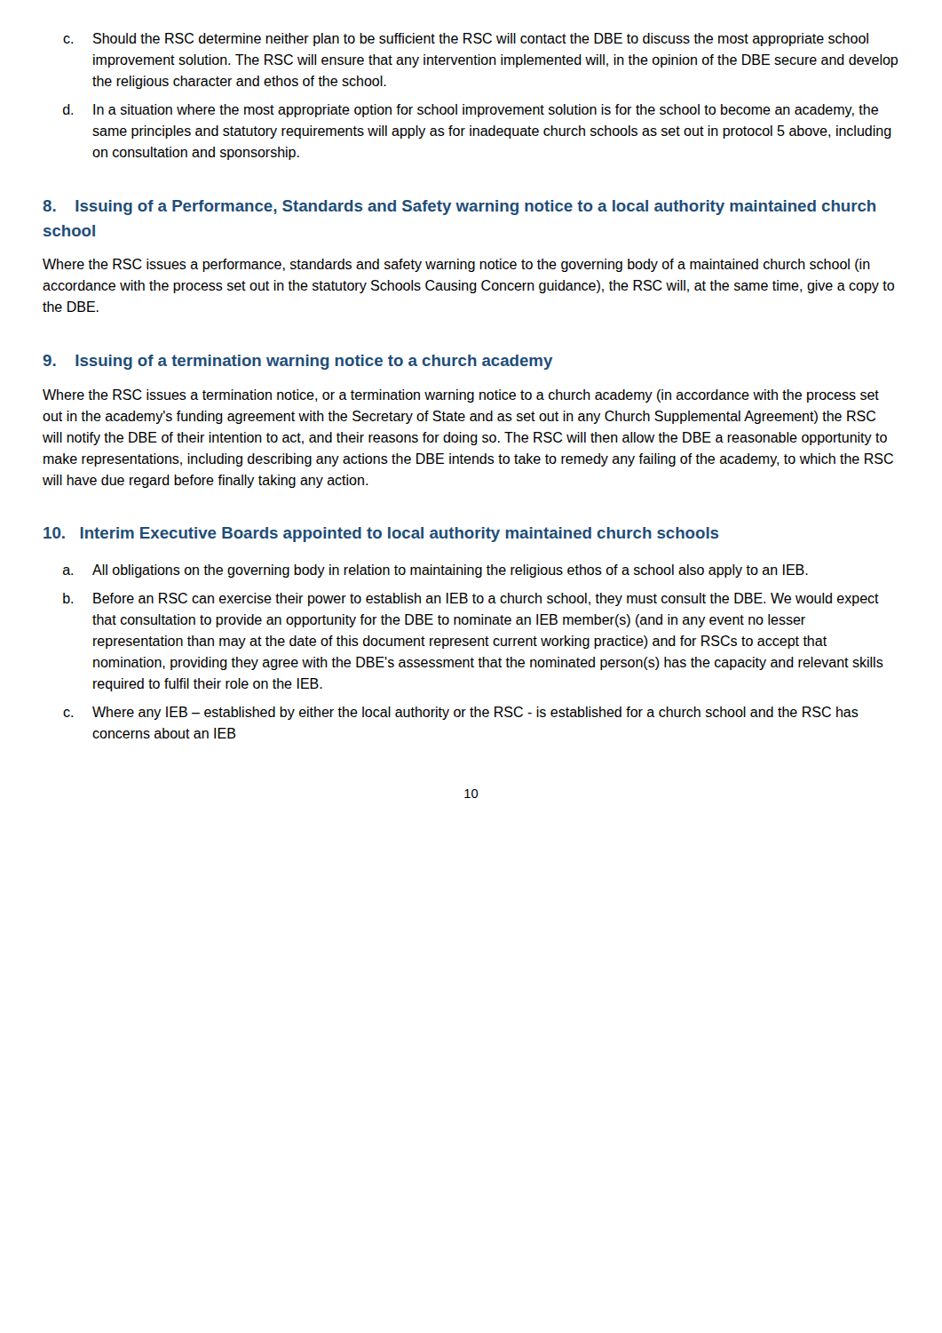Should the RSC determine neither plan to be sufficient the RSC will contact the DBE to discuss the most appropriate school improvement solution. The RSC will ensure that any intervention implemented will, in the opinion of the DBE secure and develop the religious character and ethos of the school.
In a situation where the most appropriate option for school improvement solution is for the school to become an academy, the same principles and statutory requirements will apply as for inadequate church schools as set out in protocol 5 above, including on consultation and sponsorship.
8. Issuing of a Performance, Standards and Safety warning notice to a local authority maintained church school
Where the RSC issues a performance, standards and safety warning notice to the governing body of a maintained church school (in accordance with the process set out in the statutory Schools Causing Concern guidance), the RSC will, at the same time, give a copy to the DBE.
9. Issuing of a termination warning notice to a church academy
Where the RSC issues a termination notice, or a termination warning notice to a church academy (in accordance with the process set out in the academy's funding agreement with the Secretary of State and as set out in any Church Supplemental Agreement) the RSC will notify the DBE of their intention to act, and their reasons for doing so. The RSC will then allow the DBE a reasonable opportunity to make representations, including describing any actions the DBE intends to take to remedy any failing of the academy, to which the RSC will have due regard before finally taking any action.
10. Interim Executive Boards appointed to local authority maintained church schools
All obligations on the governing body in relation to maintaining the religious ethos of a school also apply to an IEB.
Before an RSC can exercise their power to establish an IEB to a church school, they must consult the DBE. We would expect that consultation to provide an opportunity for the DBE to nominate an IEB member(s) (and in any event no lesser representation than may at the date of this document represent current working practice) and for RSCs to accept that nomination, providing they agree with the DBE's assessment that the nominated person(s) has the capacity and relevant skills required to fulfil their role on the IEB.
Where any IEB – established by either the local authority or the RSC - is established for a church school and the RSC has concerns about an IEB
10